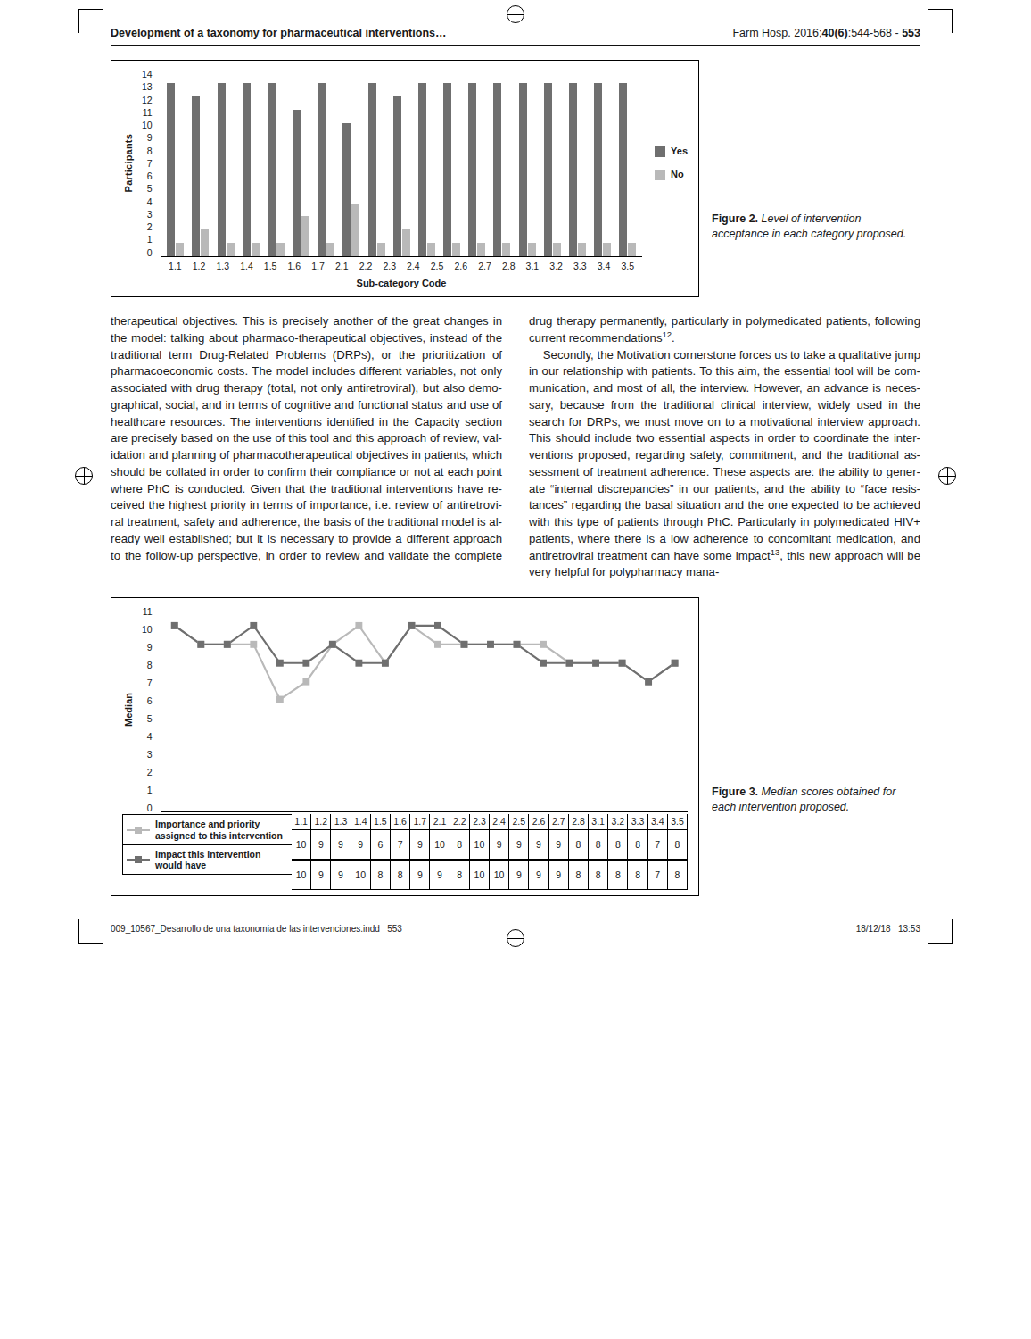Development of a taxonomy for pharmaceutical interventions…
Farm Hosp. 2016;40(6):544-568 - 553
Participants
14
13
12
11
10
9
8
7
6
5
4
3
2
1
0
Yes No
1.1
1.2
1.3
1.4
1.5
1.6
1.7
2.1
2.2
2.3
2.4
2.5
2.6
2.7
2.8
3.1
3.2
3.3
3.4
3.5
Sub-category Code
Figure 2. Level of intervention acceptance in each category proposed.
therapeutical objectives. This is precisely another of the great changes in the model: talking about pharmaco-therapeutical objectives, instead of the traditional term Drug-Related Problems (DRPs), or the prioritization of pharmacoeconomic costs. The model includes different variables, not only associated with drug therapy (total, not only antiretroviral), but also demographical, social, and in terms of cognitive and functional status and use of healthcare resources. The interventions identified in the Capacity section are precisely based on the use of this tool and this approach of review, validation and planning of pharmacotherapeutical objectives in patients, which should be collated in order to confirm their compliance or not at each point where PhC is conducted. Given that the traditional interventions have received the highest priority in terms of importance, i.e. review of antiretroviral treatment, safety and adherence, the basis of the traditional model is already well established; but it is necessary to provide a different approach to the follow-up perspective, in order to review and validate the complete drug therapy permanently, particularly in polymedicated patients, following current recommendations12.
Secondly, the Motivation cornerstone forces us to take a qualitative jump in our relationship with patients. To this aim, the essential tool will be communication, and most of all, the interview. However, an advance is necessary, because from the traditional clinical interview, widely used in the search for DRPs, we must move on to a motivational interview approach. This should include two essential aspects in order to coordinate the interventions proposed, regarding safety, commitment, and the traditional assessment of treatment adherence. These aspects are: the ability to generate “internal discrepancies” in our patients, and the ability to “face resistances” regarding the basal situation and the one expected to be achieved with this type of patients through PhC. Particularly in polymedicated HIV+ patients, where there is a low adherence to concomitant medication, and antiretroviral treatment can have some impact13, this new approach will be very helpful for polypharmacy mana-
Median
11
10
9
8
7
6
5
4
3
2
1
0
Importance and priority assigned to this intervention
Impact this intervention would have
1.1
1.2
1.3
1.4
1.5
1.6
1.7
2.1
2.2
2.3
2.4
2.5
2.6
2.7
2.8
3.1
3.2
3.3
3.4
3.5
10
9
9
9
6
7
9
10
8
10
9
9
9
9
8
8
8
8
7
8
10
9
9
10
8
8
9
9
8
10
10
9
9
9
8
8
8
8
7
8
Figure 3. Median scores obtained for each intervention proposed.
009_10567_Desarrollo de una taxonomia de las intervenciones.indd 553
18/12/18 13:53